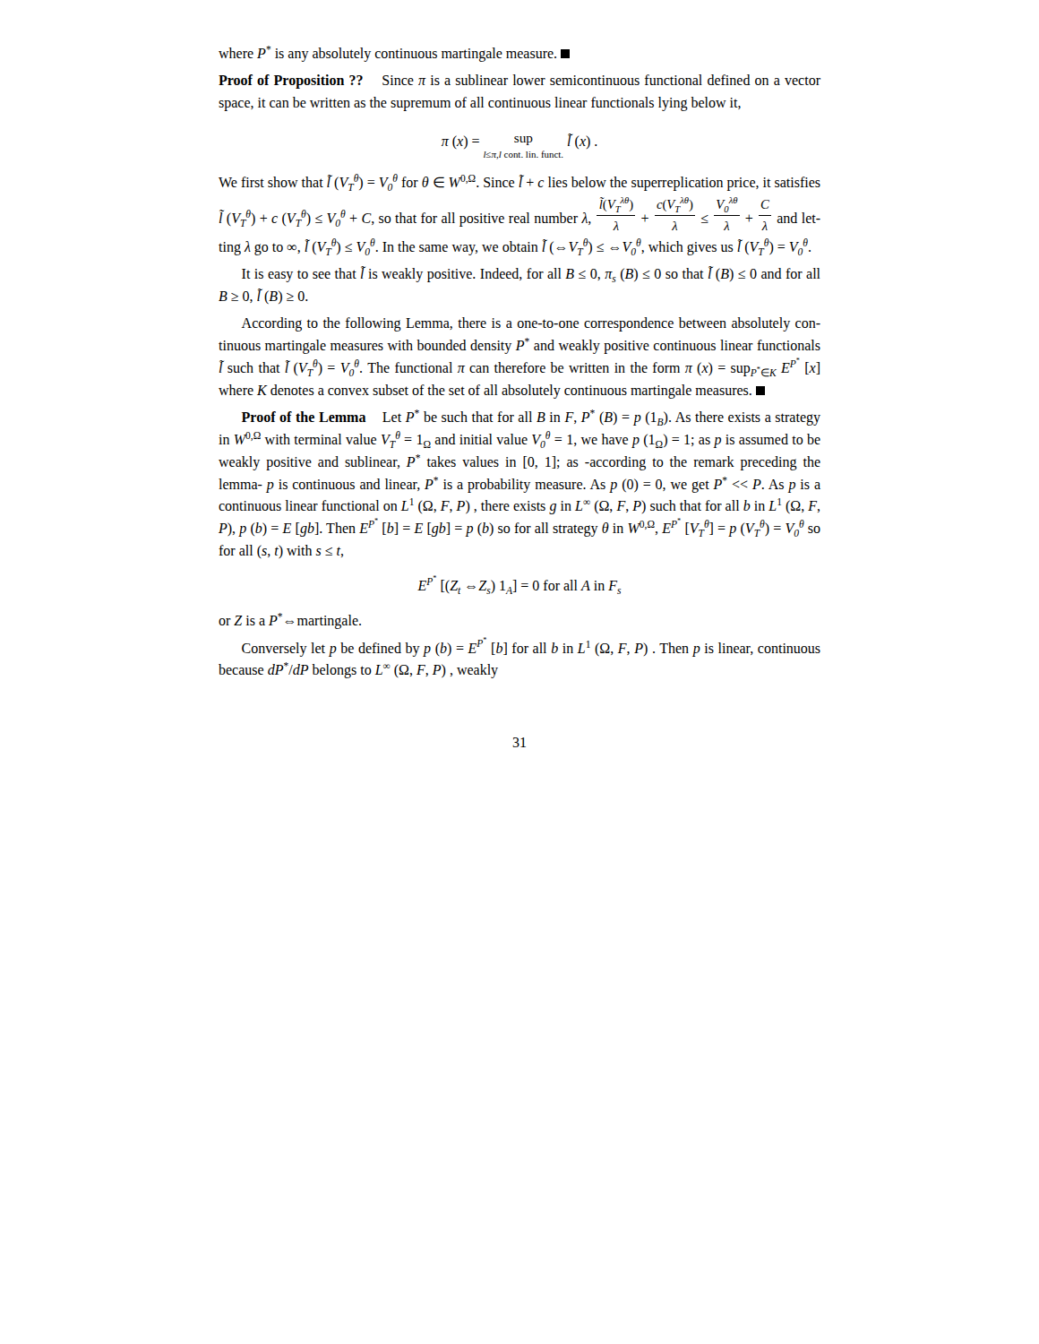where P* is any absolutely continuous martingale measure.
Proof of Proposition ?? Since π is a sublinear lower semicontinuous functional defined on a vector space, it can be written as the supremum of all continuous linear functionals lying below it,
π (x) = supl≤π,l cont. lin. funct. l̃ (x) .
We first show that l̃ (VTθ) = V0θ for θ ∈ W0,Ω. Since l̃ + c lies below the superreplication price, it satisfies l̃ (VTθ) + c (VTθ) ≤ V0θ + C, so that for all positive real number λ, l̃(VTλθ) λ + c(VTλθ) λ ≤ V0λθ λ + Cλ and letting λ go to ∞, l̃ (VTθ) ≤ V0θ. In the same way, we obtain l̃ (⇔VTθ) ≤ ⇔V0θ, which gives us l̃ (VTθ) = V0θ.
It is easy to see that l̃ is weakly positive. Indeed, for all B ≤ 0, πs (B) ≤ 0 so that l̃ (B) ≤ 0 and for all B ≥ 0, l̃ (B) ≥ 0.
According to the following Lemma, there is a one-to-one correspondence between absolutely continuous martingale measures with bounded density P* and weakly positive continuous linear functionals l̃ such that l̃ (VTθ) = V0θ. The functional π can therefore be written in the form π (x) = supP*∈K EP* [x] where K denotes a convex subset of the set of all absolutely continuous martingale measures.
Proof of the Lemma Let P* be such that for all B in F, P* (B) = p (1B). As there exists a strategy in W0,Ω with terminal value VTθ = 1Ω and initial value V0θ = 1, we have p (1Ω) = 1; as p is assumed to be weakly positive and sublinear, P* takes values in [0, 1]; as -according to the remark preceding the lemma- p is continuous and linear, P* is a probability measure. As p (0) = 0, we get P* << P. As p is a continuous linear functional on L1 (Ω, F, P) , there exists g in L∞ (Ω, F, P) such that for all b in L1 (Ω, F, P), p (b) = E [gb]. Then EP* [b] = E [gb] = p (b) so for all strategy θ in W0,Ω, EP* [VTθ] = p (VTθ) = V0θ so for all (s, t) with s ≤ t,
EP* [(Zt ⇔Zs) 1A] = 0 for all A in Fs
or Z is a P*⇔martingale.
Conversely let p be defined by p (b) = EP* [b] for all b in L1 (Ω, F, P) . Then p is linear, continuous because dP*/dP belongs to L∞ (Ω, F, P) , weakly
31